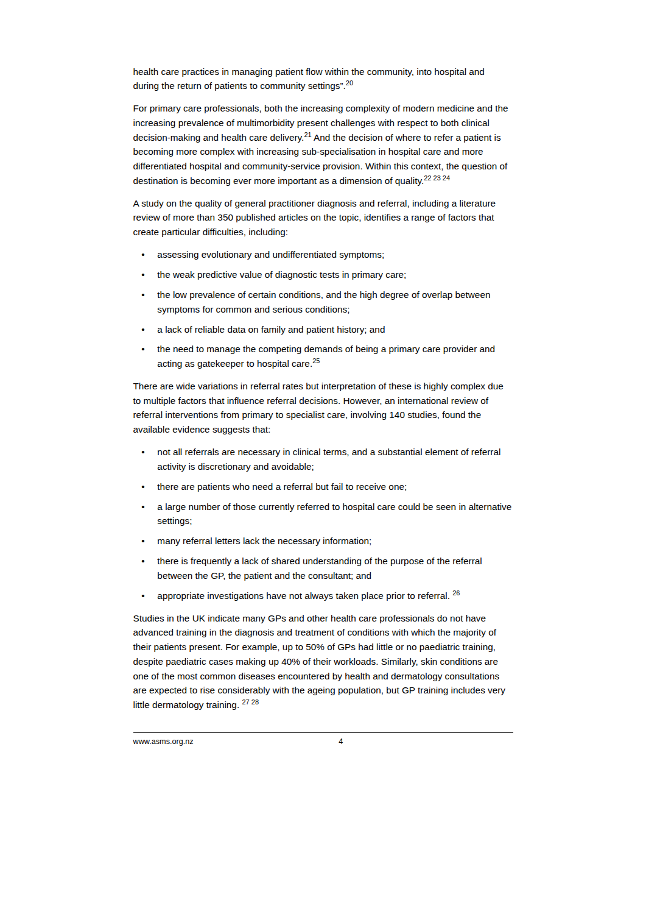health care practices in managing patient flow within the community, into hospital and during the return of patients to community settings”.20
For primary care professionals, both the increasing complexity of modern medicine and the increasing prevalence of multimorbidity present challenges with respect to both clinical decision-making and health care delivery.21 And the decision of where to refer a patient is becoming more complex with increasing sub-specialisation in hospital care and more differentiated hospital and community-service provision. Within this context, the question of destination is becoming ever more important as a dimension of quality.22 23 24
A study on the quality of general practitioner diagnosis and referral, including a literature review of more than 350 published articles on the topic, identifies a range of factors that create particular difficulties, including:
assessing evolutionary and undifferentiated symptoms;
the weak predictive value of diagnostic tests in primary care;
the low prevalence of certain conditions, and the high degree of overlap between symptoms for common and serious conditions;
a lack of reliable data on family and patient history; and
the need to manage the competing demands of being a primary care provider and acting as gatekeeper to hospital care.25
There are wide variations in referral rates but interpretation of these is highly complex due to multiple factors that influence referral decisions. However, an international review of referral interventions from primary to specialist care, involving 140 studies, found the available evidence suggests that:
not all referrals are necessary in clinical terms, and a substantial element of referral activity is discretionary and avoidable;
there are patients who need a referral but fail to receive one;
a large number of those currently referred to hospital care could be seen in alternative settings;
many referral letters lack the necessary information;
there is frequently a lack of shared understanding of the purpose of the referral between the GP, the patient and the consultant; and
appropriate investigations have not always taken place prior to referral. 26
Studies in the UK indicate many GPs and other health care professionals do not have advanced training in the diagnosis and treatment of conditions with which the majority of their patients present. For example, up to 50% of GPs had little or no paediatric training, despite paediatric cases making up 40% of their workloads. Similarly, skin conditions are one of the most common diseases encountered by health and dermatology consultations are expected to rise considerably with the ageing population, but GP training includes very little dermatology training. 27 28
www.asms.org.nz 4